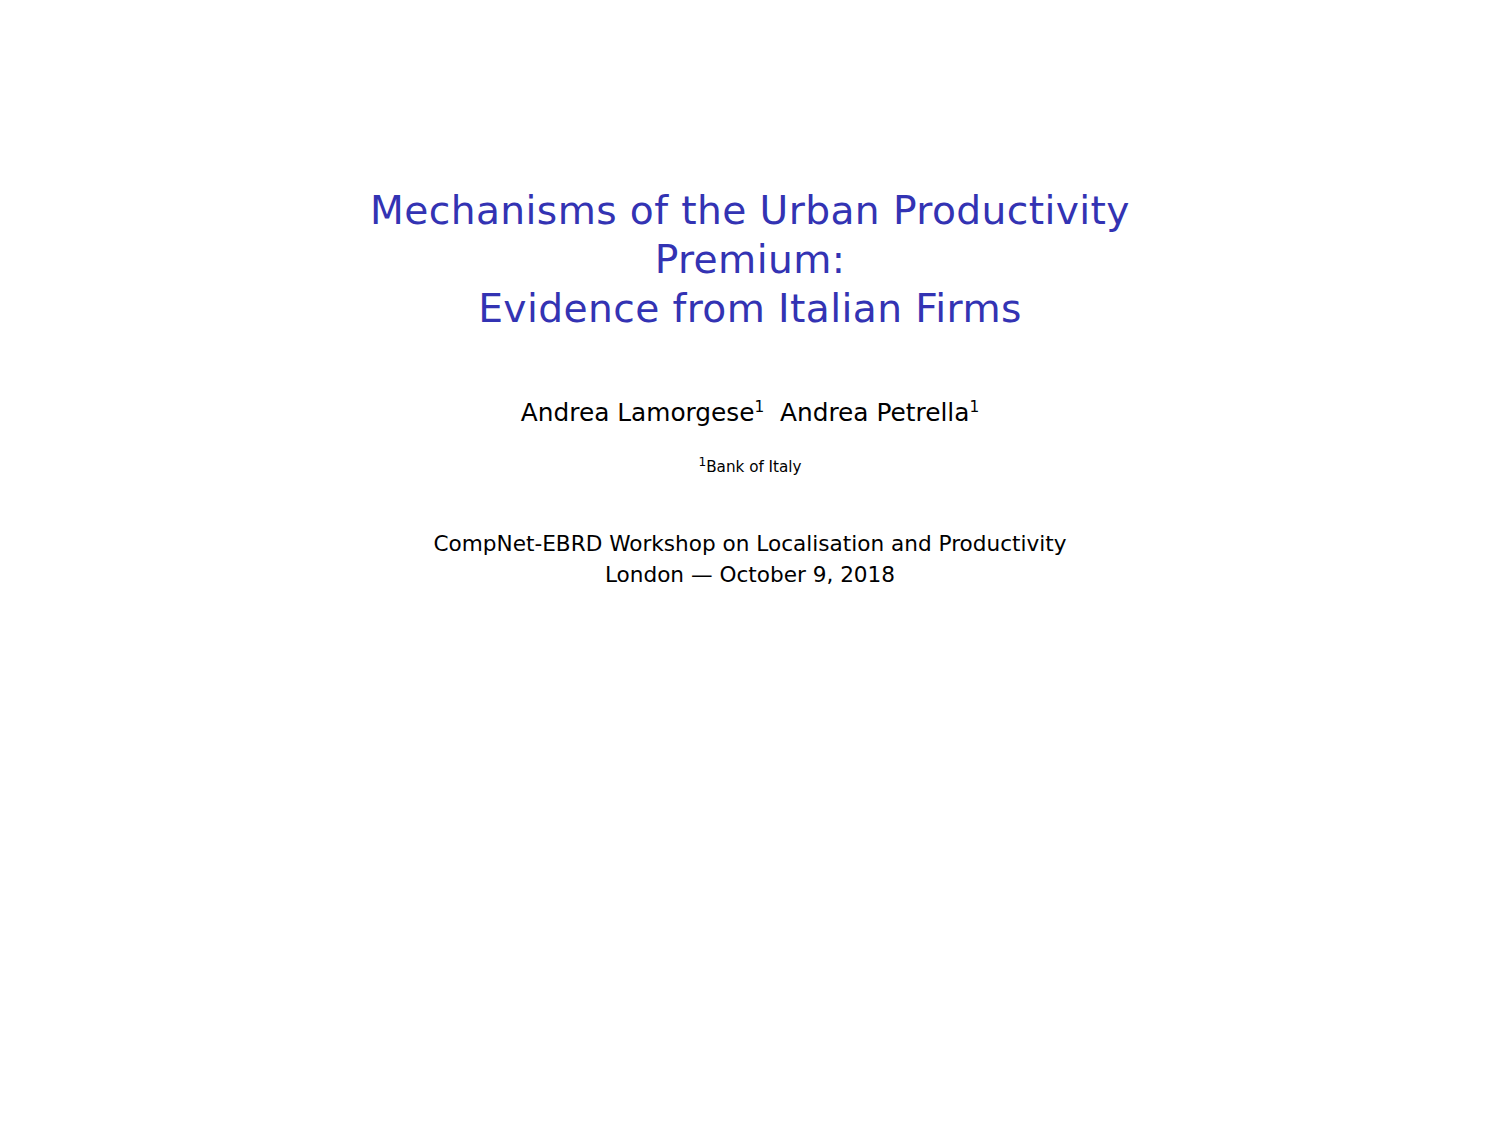Mechanisms of the Urban Productivity Premium:
Evidence from Italian Firms
Andrea Lamorgese1 Andrea Petrella1
1Bank of Italy
CompNet-EBRD Workshop on Localisation and Productivity
London — October 9, 2018